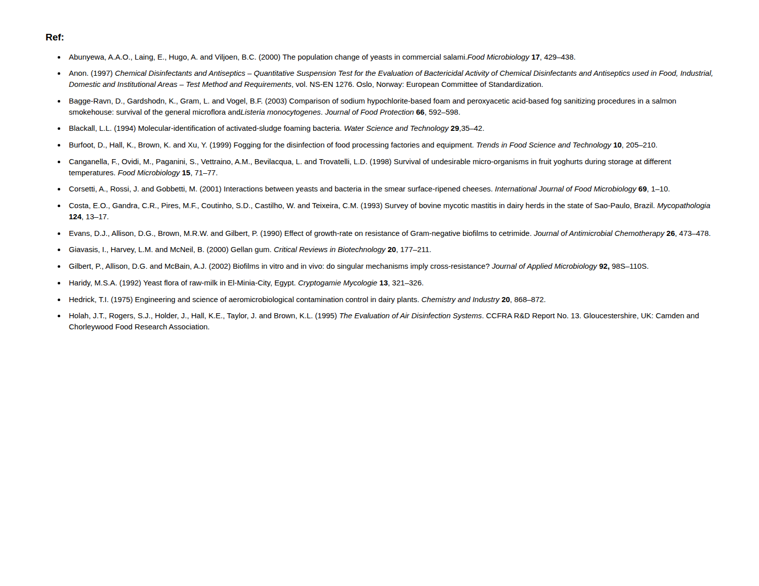Ref:
Abunyewa, A.A.O., Laing, E., Hugo, A. and Viljoen, B.C. (2000) The population change of yeasts in commercial salami.Food Microbiology 17, 429–438.
Anon. (1997) Chemical Disinfectants and Antiseptics – Quantitative Suspension Test for the Evaluation of Bactericidal Activity of Chemical Disinfectants and Antiseptics used in Food, Industrial, Domestic and Institutional Areas – Test Method and Requirements, vol. NS-EN 1276. Oslo, Norway: European Committee of Standardization.
Bagge-Ravn, D., Gardshodn, K., Gram, L. and Vogel, B.F. (2003) Comparison of sodium hypochlorite-based foam and peroxyacetic acid-based fog sanitizing procedures in a salmon smokehouse: survival of the general microflora andListeria monocytogenes. Journal of Food Protection 66, 592–598.
Blackall, L.L. (1994) Molecular-identification of activated-sludge foaming bacteria. Water Science and Technology 29,35–42.
Burfoot, D., Hall, K., Brown, K. and Xu, Y. (1999) Fogging for the disinfection of food processing factories and equipment. Trends in Food Science and Technology 10, 205–210.
Canganella, F., Ovidi, M., Paganini, S., Vettraino, A.M., Bevilacqua, L. and Trovatelli, L.D. (1998) Survival of undesirable micro-organisms in fruit yoghurts during storage at different temperatures. Food Microbiology 15, 71–77.
Corsetti, A., Rossi, J. and Gobbetti, M. (2001) Interactions between yeasts and bacteria in the smear surface-ripened cheeses. International Journal of Food Microbiology 69, 1–10.
Costa, E.O., Gandra, C.R., Pires, M.F., Coutinho, S.D., Castilho, W. and Teixeira, C.M. (1993) Survey of bovine mycotic mastitis in dairy herds in the state of Sao-Paulo, Brazil. Mycopathologia 124, 13–17.
Evans, D.J., Allison, D.G., Brown, M.R.W. and Gilbert, P. (1990) Effect of growth-rate on resistance of Gram-negative biofilms to cetrimide. Journal of Antimicrobial Chemotherapy 26, 473–478.
Giavasis, I., Harvey, L.M. and McNeil, B. (2000) Gellan gum. Critical Reviews in Biotechnology 20, 177–211.
Gilbert, P., Allison, D.G. and McBain, A.J. (2002) Biofilms in vitro and in vivo: do singular mechanisms imply cross-resistance? Journal of Applied Microbiology 92, 98S–110S.
Haridy, M.S.A. (1992) Yeast flora of raw-milk in El-Minia-City, Egypt. Cryptogamie Mycologie 13, 321–326.
Hedrick, T.I. (1975) Engineering and science of aeromicrobiological contamination control in dairy plants. Chemistry and Industry 20, 868–872.
Holah, J.T., Rogers, S.J., Holder, J., Hall, K.E., Taylor, J. and Brown, K.L. (1995) The Evaluation of Air Disinfection Systems. CCFRA R&D Report No. 13. Gloucestershire, UK: Camden and Chorleywood Food Research Association.